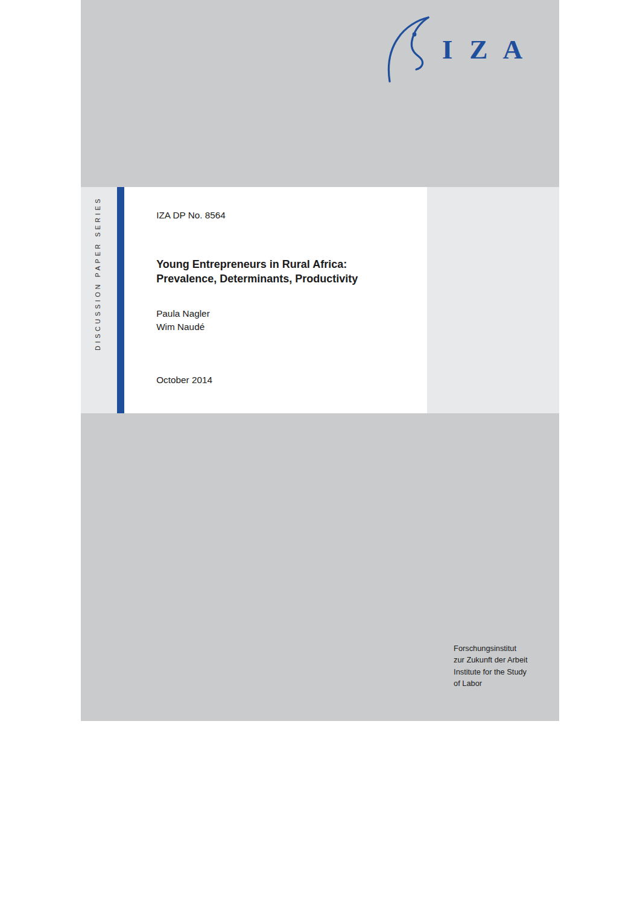I Z A
Discussion Paper Series
IZA DP No. 8564
Young Entrepreneurs in Rural Africa:
Prevalence, Determinants, Productivity
Paula Nagler Wim Naudé
October 2014
Forschungsinstitut zur Zukunft der Arbeit Institute for the Study of Labor